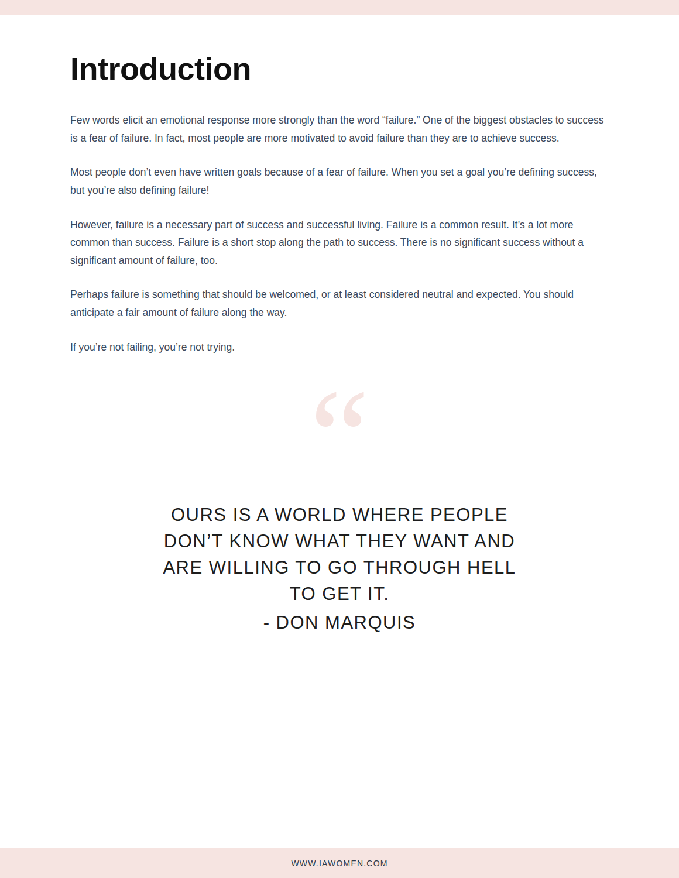Introduction
Few words elicit an emotional response more strongly than the word “failure.” One of the biggest obstacles to success is a fear of failure. In fact, most people are more motivated to avoid failure than they are to achieve success.
Most people don’t even have written goals because of a fear of failure. When you set a goal you’re defining success, but you’re also defining failure!
However, failure is a necessary part of success and successful living. Failure is a common result. It’s a lot more common than success. Failure is a short stop along the path to success. There is no significant success without a significant amount of failure, too.
Perhaps failure is something that should be welcomed, or at least considered neutral and expected. You should anticipate a fair amount of failure along the way.
If you’re not failing, you’re not trying.
“
Ours is a world where people don’t know what they want and are willing to go through hell to get it. - Don Marquis
WWW.IAWOMEN.COM